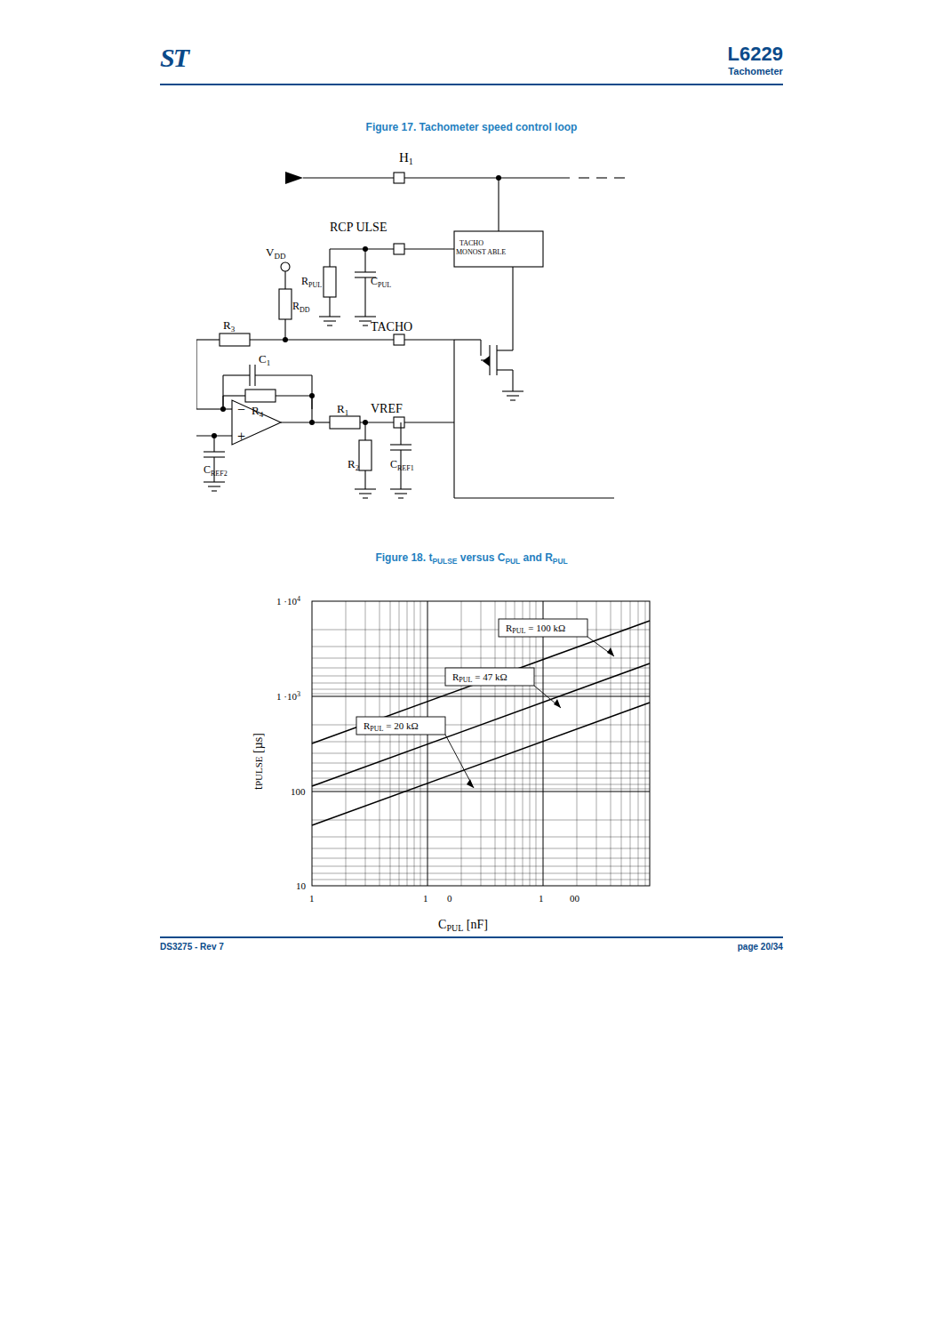ST
L6229
Tachometer
Figure 17. Tachometer speed control loop
H1 RCP ULSE TACHO MONOST ABLE RPUL CPUL VDD RDD R3 TACHO C1 R4 VREF CREF2 R1 VREF R2 CREF1 − +
Figure 18. tPULSE versus CPUL and RPUL
RPUL = 100 kΩ RPUL = 47 kΩ RPUL = 20 kΩ 1 ·104 1 ·103 100 10 1 1 0 1 00 CPUL [nF] tPULSE [µs]
DS3275 - Rev 7
page 20/34